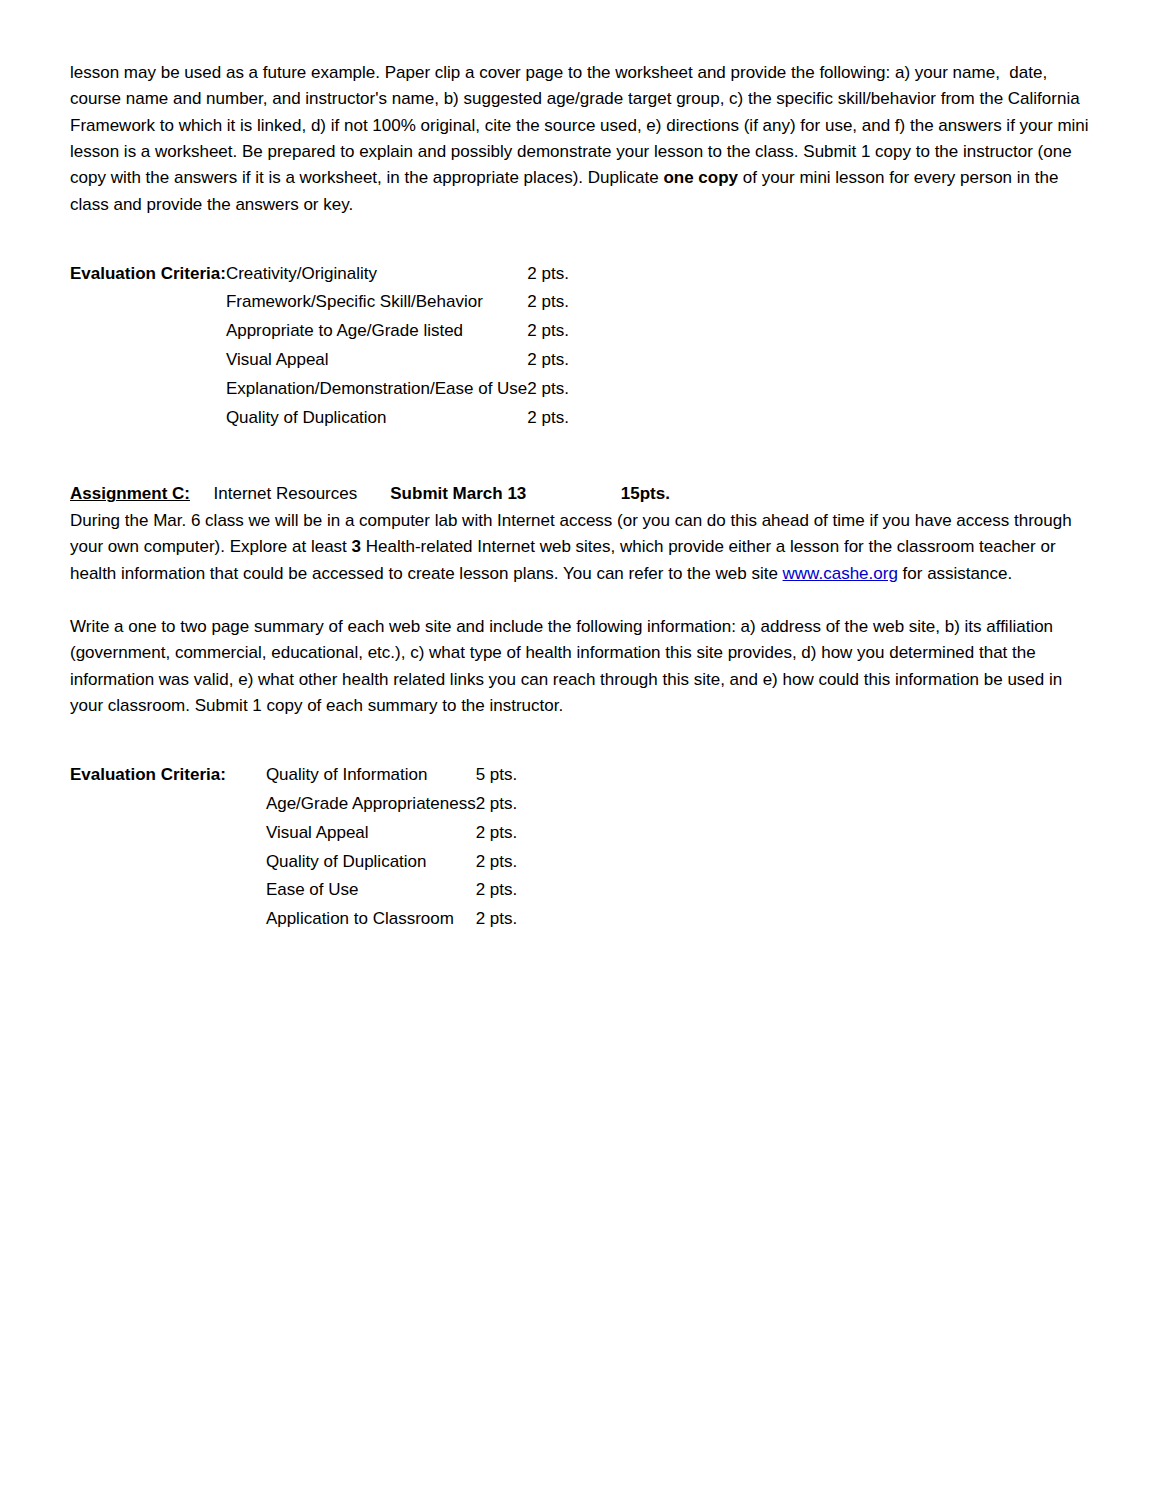lesson may be used as a future example. Paper clip a cover page to the worksheet and provide the following: a) your name, date, course name and number, and instructor's name, b) suggested age/grade target group, c) the specific skill/behavior from the California Framework to which it is linked, d) if not 100% original, cite the source used, e) directions (if any) for use, and f) the answers if your mini lesson is a worksheet. Be prepared to explain and possibly demonstrate your lesson to the class. Submit 1 copy to the instructor (one copy with the answers if it is a worksheet, in the appropriate places). Duplicate one copy of your mini lesson for every person in the class and provide the answers or key.
| Evaluation Criteria: | Creativity/Originality | 2 pts. |
| | Framework/Specific Skill/Behavior | 2 pts. |
| | Appropriate to Age/Grade listed | 2 pts. |
| | Visual Appeal | 2 pts. |
| | Explanation/Demonstration/Ease of Use | 2 pts. |
| | Quality of Duplication | 2 pts. |
Assignment C: Internet Resources Submit March 13 15pts.
During the Mar. 6 class we will be in a computer lab with Internet access (or you can do this ahead of time if you have access through your own computer). Explore at least 3 Health-related Internet web sites, which provide either a lesson for the classroom teacher or health information that could be accessed to create lesson plans. You can refer to the web site www.cashe.org for assistance.
Write a one to two page summary of each web site and include the following information: a) address of the web site, b) its affiliation (government, commercial, educational, etc.), c) what type of health information this site provides, d) how you determined that the information was valid, e) what other health related links you can reach through this site, and e) how could this information be used in your classroom. Submit 1 copy of each summary to the instructor.
| Evaluation Criteria: | Quality of Information | 5 pts. |
| | Age/Grade Appropriateness | 2 pts. |
| | Visual Appeal | 2 pts. |
| | Quality of Duplication | 2 pts. |
| | Ease of Use | 2 pts. |
| | Application to Classroom | 2 pts. |